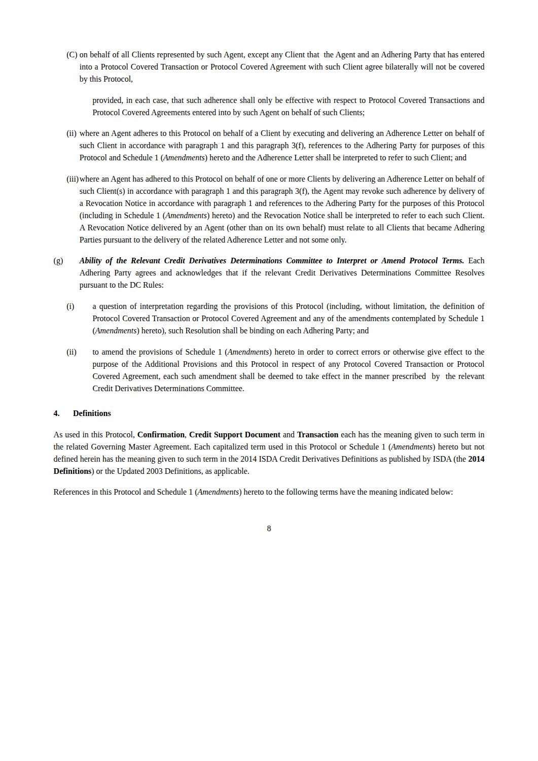(C)
on behalf of all Clients represented by such Agent, except any Client that the Agent and an Adhering Party that has entered into a Protocol Covered Transaction or Protocol Covered Agreement with such Client agree bilaterally will not be covered by this Protocol,
provided, in each case, that such adherence shall only be effective with respect to Protocol Covered Transactions and Protocol Covered Agreements entered into by such Agent on behalf of such Clients;
(ii)
where an Agent adheres to this Protocol on behalf of a Client by executing and delivering an Adherence Letter on behalf of such Client in accordance with paragraph 1 and this paragraph 3(f), references to the Adhering Party for purposes of this Protocol and Schedule 1 (Amendments) hereto and the Adherence Letter shall be interpreted to refer to such Client; and
(iii)
where an Agent has adhered to this Protocol on behalf of one or more Clients by delivering an Adherence Letter on behalf of such Client(s) in accordance with paragraph 1 and this paragraph 3(f), the Agent may revoke such adherence by delivery of a Revocation Notice in accordance with paragraph 1 and references to the Adhering Party for the purposes of this Protocol (including in Schedule 1 (Amendments) hereto) and the Revocation Notice shall be interpreted to refer to each such Client. A Revocation Notice delivered by an Agent (other than on its own behalf) must relate to all Clients that became Adhering Parties pursuant to the delivery of the related Adherence Letter and not some only.
(g)
Ability of the Relevant Credit Derivatives Determinations Committee to Interpret or Amend Protocol Terms. Each Adhering Party agrees and acknowledges that if the relevant Credit Derivatives Determinations Committee Resolves pursuant to the DC Rules:
(i)
a question of interpretation regarding the provisions of this Protocol (including, without limitation, the definition of Protocol Covered Transaction or Protocol Covered Agreement and any of the amendments contemplated by Schedule 1 (Amendments) hereto), such Resolution shall be binding on each Adhering Party; and
(ii)
to amend the provisions of Schedule 1 (Amendments) hereto in order to correct errors or otherwise give effect to the purpose of the Additional Provisions and this Protocol in respect of any Protocol Covered Transaction or Protocol Covered Agreement, each such amendment shall be deemed to take effect in the manner prescribed by the relevant Credit Derivatives Determinations Committee.
4. Definitions
As used in this Protocol, Confirmation, Credit Support Document and Transaction each has the meaning given to such term in the related Governing Master Agreement. Each capitalized term used in this Protocol or Schedule 1 (Amendments) hereto but not defined herein has the meaning given to such term in the 2014 ISDA Credit Derivatives Definitions as published by ISDA (the 2014 Definitions) or the Updated 2003 Definitions, as applicable.
References in this Protocol and Schedule 1 (Amendments) hereto to the following terms have the meaning indicated below:
8